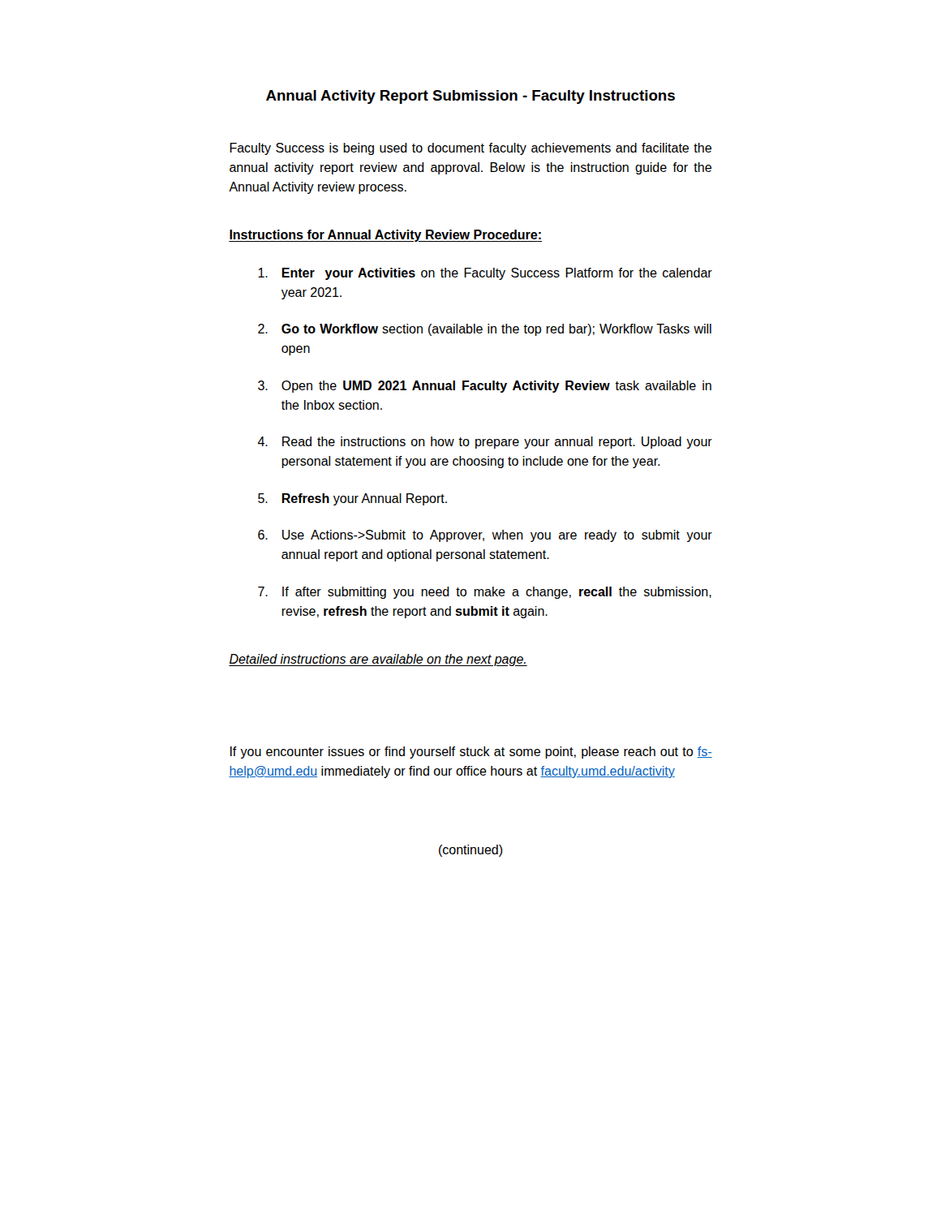Annual Activity Report Submission - Faculty Instructions
Faculty Success is being used to document faculty achievements and facilitate the annual activity report review and approval. Below is the instruction guide for the Annual Activity review process.
Instructions for Annual Activity Review Procedure:
Enter your Activities on the Faculty Success Platform for the calendar year 2021.
Go to Workflow section (available in the top red bar); Workflow Tasks will open
Open the UMD 2021 Annual Faculty Activity Review task available in the Inbox section.
Read the instructions on how to prepare your annual report. Upload your personal statement if you are choosing to include one for the year.
Refresh your Annual Report.
Use Actions->Submit to Approver, when you are ready to submit your annual report and optional personal statement.
If after submitting you need to make a change, recall the submission, revise, refresh the report and submit it again.
Detailed instructions are available on the next page.
If you encounter issues or find yourself stuck at some point, please reach out to fs-help@umd.edu immediately or find our office hours at faculty.umd.edu/activity
(continued)